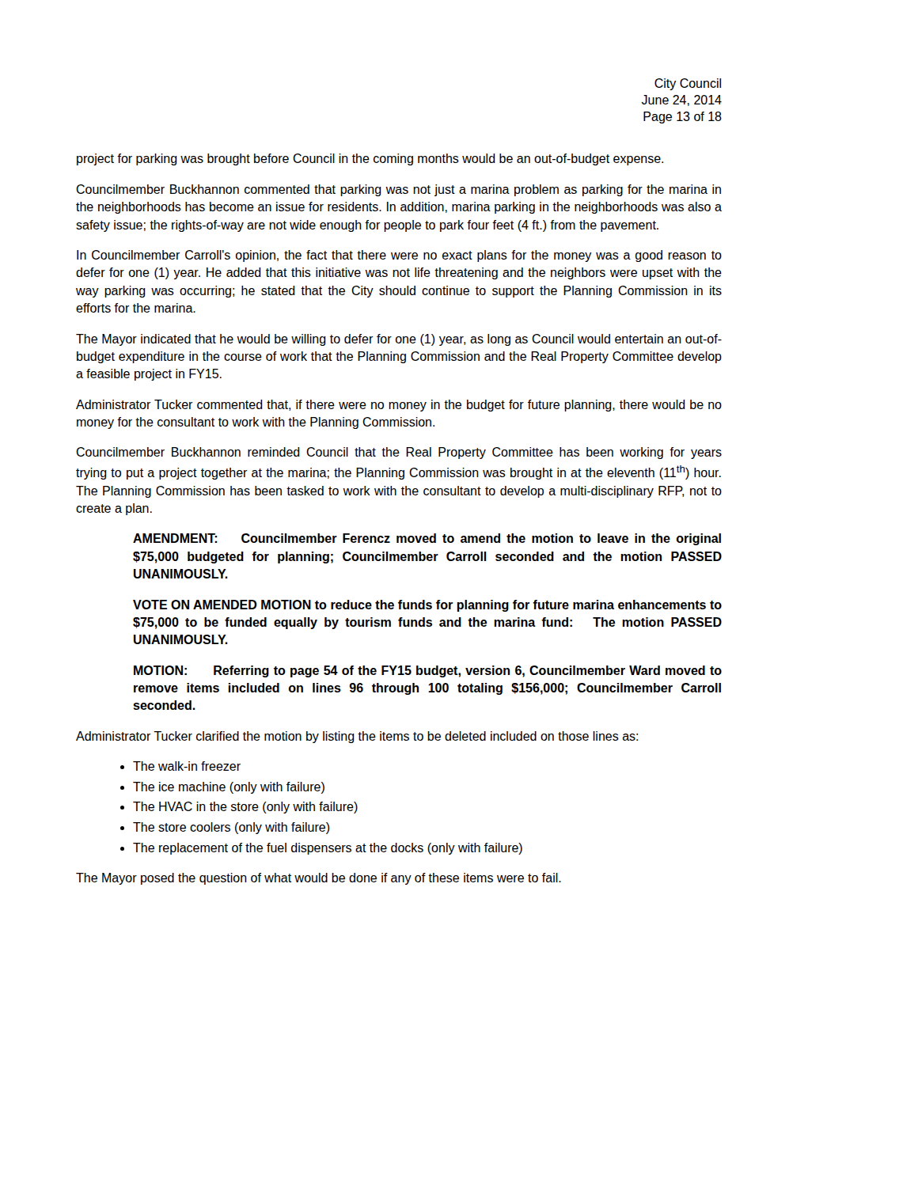City Council
June 24, 2014
Page 13 of 18
project for parking was brought before Council in the coming months would be an out-of-budget expense.
Councilmember Buckhannon commented that parking was not just a marina problem as parking for the marina in the neighborhoods has become an issue for residents. In addition, marina parking in the neighborhoods was also a safety issue; the rights-of-way are not wide enough for people to park four feet (4 ft.) from the pavement.
In Councilmember Carroll's opinion, the fact that there were no exact plans for the money was a good reason to defer for one (1) year. He added that this initiative was not life threatening and the neighbors were upset with the way parking was occurring; he stated that the City should continue to support the Planning Commission in its efforts for the marina.
The Mayor indicated that he would be willing to defer for one (1) year, as long as Council would entertain an out-of-budget expenditure in the course of work that the Planning Commission and the Real Property Committee develop a feasible project in FY15.
Administrator Tucker commented that, if there were no money in the budget for future planning, there would be no money for the consultant to work with the Planning Commission.
Councilmember Buckhannon reminded Council that the Real Property Committee has been working for years trying to put a project together at the marina; the Planning Commission was brought in at the eleventh (11th) hour. The Planning Commission has been tasked to work with the consultant to develop a multi-disciplinary RFP, not to create a plan.
AMENDMENT: Councilmember Ferencz moved to amend the motion to leave in the original $75,000 budgeted for planning; Councilmember Carroll seconded and the motion PASSED UNANIMOUSLY.
VOTE ON AMENDED MOTION to reduce the funds for planning for future marina enhancements to $75,000 to be funded equally by tourism funds and the marina fund: The motion PASSED UNANIMOUSLY.
MOTION: Referring to page 54 of the FY15 budget, version 6, Councilmember Ward moved to remove items included on lines 96 through 100 totaling $156,000; Councilmember Carroll seconded.
Administrator Tucker clarified the motion by listing the items to be deleted included on those lines as:
The walk-in freezer
The ice machine (only with failure)
The HVAC in the store (only with failure)
The store coolers (only with failure)
The replacement of the fuel dispensers at the docks (only with failure)
The Mayor posed the question of what would be done if any of these items were to fail.